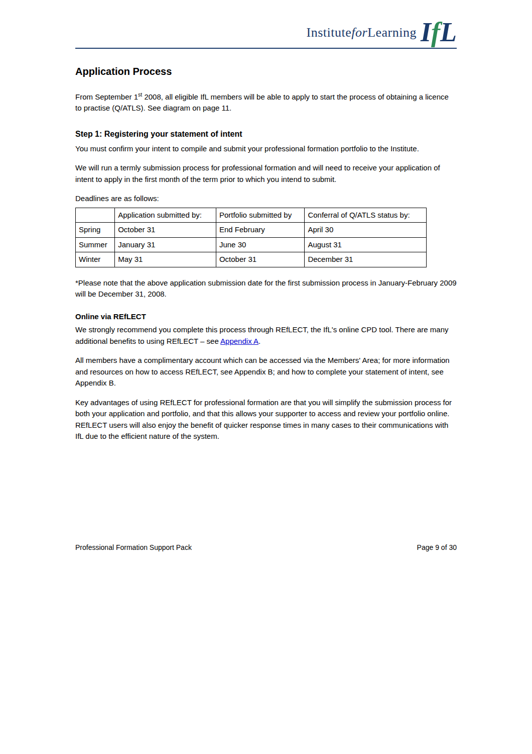Institutefor Learning If L
Application Process
From September 1st 2008, all eligible IfL members will be able to apply to start the process of obtaining a licence to practise (Q/ATLS). See diagram on page 11.
Step 1: Registering your statement of intent
You must confirm your intent to compile and submit your professional formation portfolio to the Institute.
We will run a termly submission process for professional formation and will need to receive your application of intent to apply in the first month of the term prior to which you intend to submit.
Deadlines are as follows:
| | Application submitted by: | Portfolio submitted by | Conferral of Q/ATLS status by: |
| Spring | October 31 | End February | April 30 |
| Summer | January 31 | June 30 | August 31 |
| Winter | May 31 | October 31 | December 31 |
*Please note that the above application submission date for the first submission process in January-February 2009 will be December 31, 2008.
Online via REfLECT
We strongly recommend you complete this process through REfLECT, the IfL's online CPD tool. There are many additional benefits to using REfLECT – see Appendix A.
All members have a complimentary account which can be accessed via the Members' Area; for more information and resources on how to access REfLECT, see Appendix B; and how to complete your statement of intent, see Appendix B.
Key advantages of using REfLECT for professional formation are that you will simplify the submission process for both your application and portfolio, and that this allows your supporter to access and review your portfolio online. REfLECT users will also enjoy the benefit of quicker response times in many cases to their communications with IfL due to the efficient nature of the system.
Professional Formation Support Pack Page 9 of 30